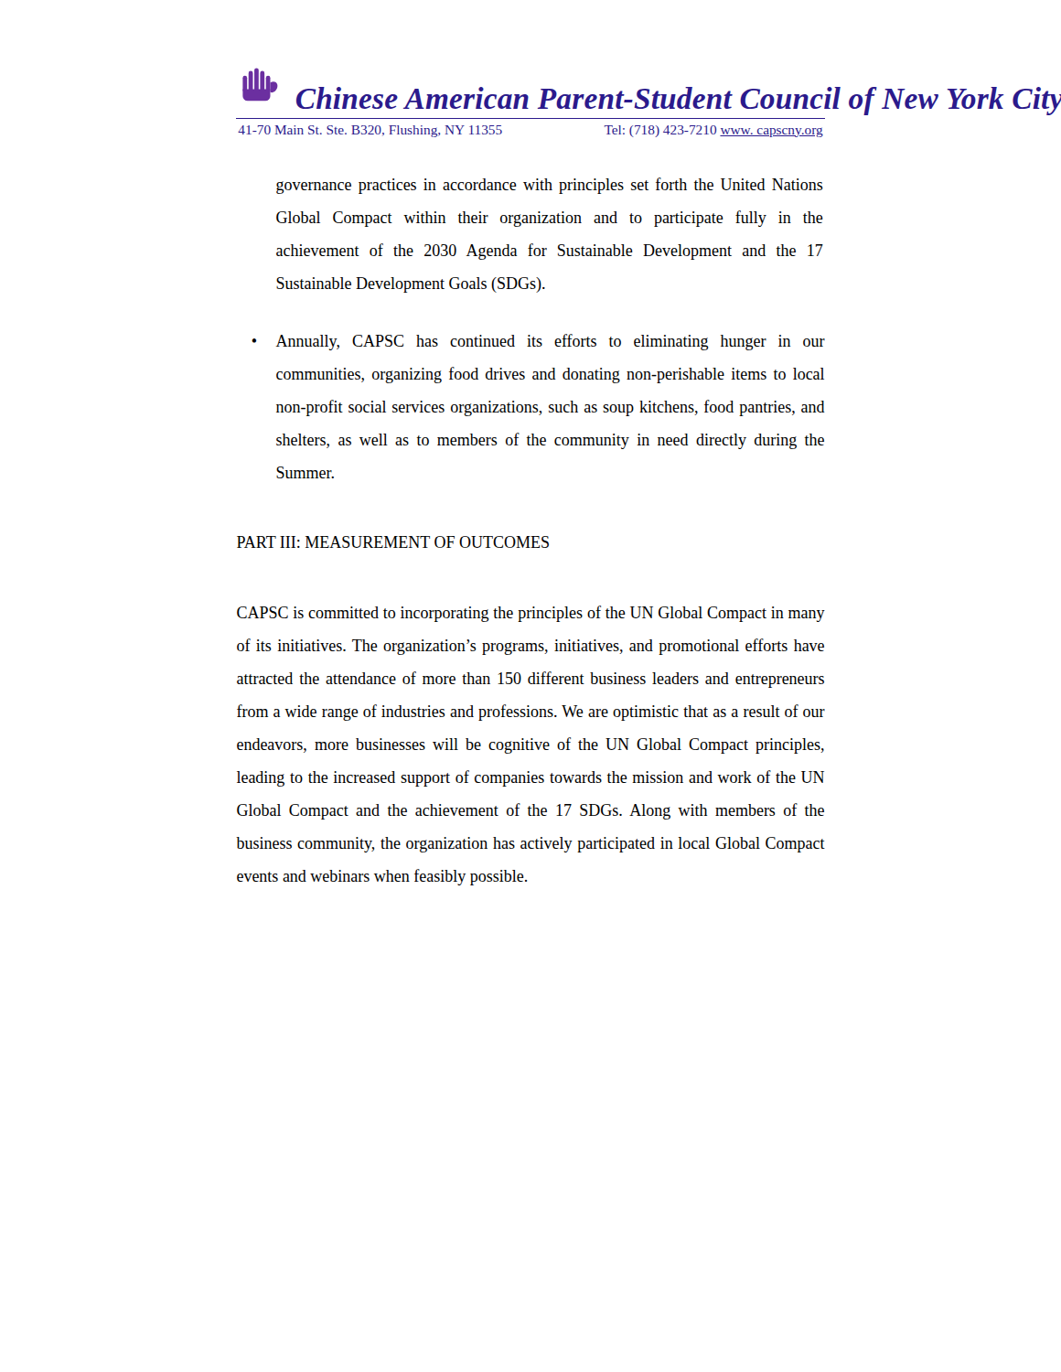Chinese American Parent-Student Council of New York City
41-70 Main St. Ste. B320, Flushing, NY 11355 Tel: (718) 423-7210 www. capscny.org
governance practices in accordance with principles set forth the United Nations Global Compact within their organization and to participate fully in the achievement of the 2030 Agenda for Sustainable Development and the 17 Sustainable Development Goals (SDGs).
Annually, CAPSC has continued its efforts to eliminating hunger in our communities, organizing food drives and donating non-perishable items to local non-profit social services organizations, such as soup kitchens, food pantries, and shelters, as well as to members of the community in need directly during the Summer.
PART III: MEASUREMENT OF OUTCOMES
CAPSC is committed to incorporating the principles of the UN Global Compact in many of its initiatives. The organization’s programs, initiatives, and promotional efforts have attracted the attendance of more than 150 different business leaders and entrepreneurs from a wide range of industries and professions. We are optimistic that as a result of our endeavors, more businesses will be cognitive of the UN Global Compact principles, leading to the increased support of companies towards the mission and work of the UN Global Compact and the achievement of the 17 SDGs. Along with members of the business community, the organization has actively participated in local Global Compact events and webinars when feasibly possible.